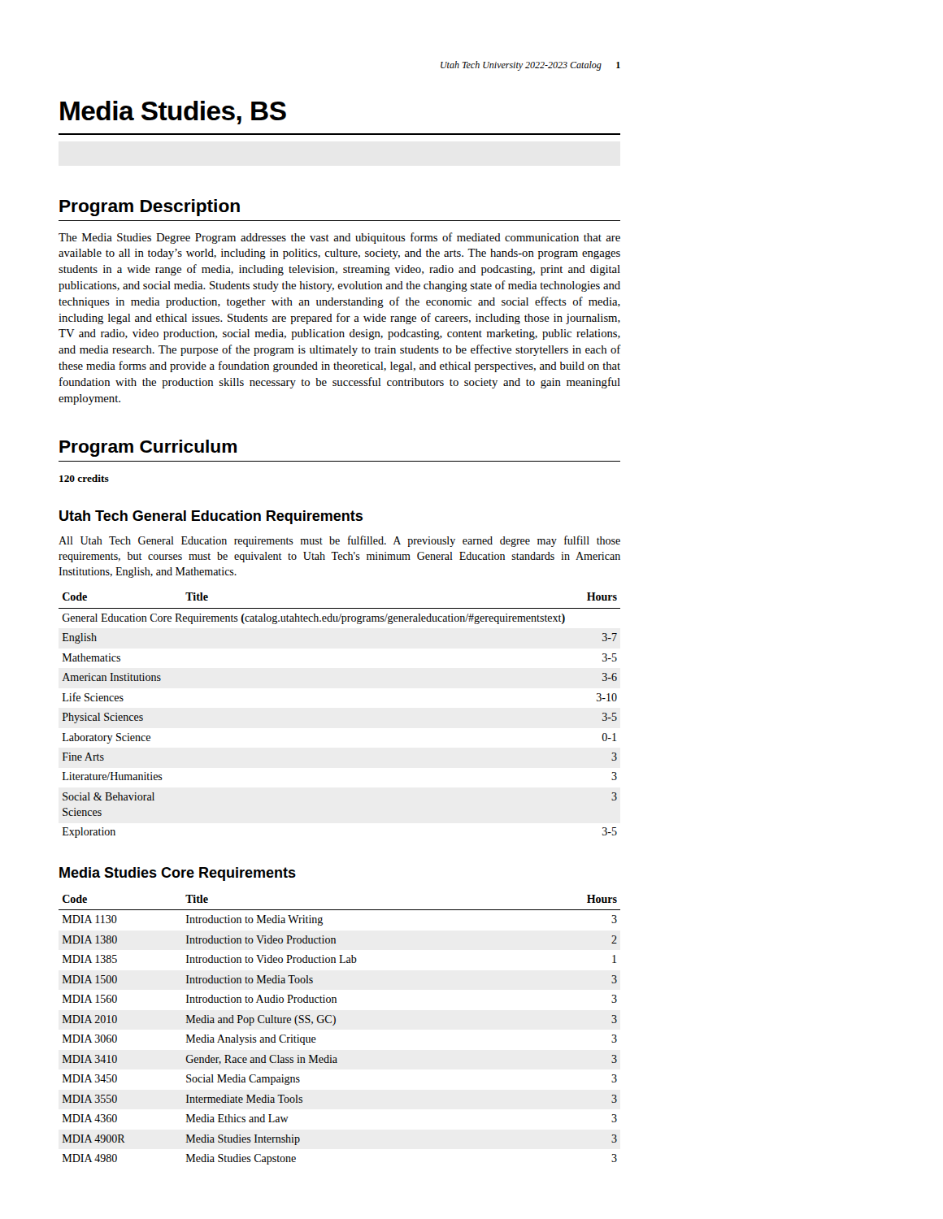Utah Tech University 2022-2023 Catalog 1
Media Studies, BS
Program Description
The Media Studies Degree Program addresses the vast and ubiquitous forms of mediated communication that are available to all in today’s world, including in politics, culture, society, and the arts. The hands-on program engages students in a wide range of media, including television, streaming video, radio and podcasting, print and digital publications, and social media. Students study the history, evolution and the changing state of media technologies and techniques in media production, together with an understanding of the economic and social effects of media, including legal and ethical issues. Students are prepared for a wide range of careers, including those in journalism, TV and radio, video production, social media, publication design, podcasting, content marketing, public relations, and media research. The purpose of the program is ultimately to train students to be effective storytellers in each of these media forms and provide a foundation grounded in theoretical, legal, and ethical perspectives, and build on that foundation with the production skills necessary to be successful contributors to society and to gain meaningful employment.
Program Curriculum
120 credits
Utah Tech General Education Requirements
All Utah Tech General Education requirements must be fulfilled. A previously earned degree may fulfill those requirements, but courses must be equivalent to Utah Tech's minimum General Education standards in American Institutions, English, and Mathematics.
| Code | Title | Hours |
| --- | --- | --- |
| General Education Core Requirements ( catalog.utahtech.edu/programs/generaleducation/#gerequirementstext ) |
| English | | 3-7 |
| Mathematics | | 3-5 |
| American Institutions | | 3-6 |
| Life Sciences | | 3-10 |
| Physical Sciences | | 3-5 |
| Laboratory Science | | 0-1 |
| Fine Arts | | 3 |
| Literature/Humanities | | 3 |
| Social & Behavioral Sciences | | 3 |
| Exploration | | 3-5 |
Media Studies Core Requirements
| Code | Title | Hours |
| --- | --- | --- |
| MDIA 1130 | Introduction to Media Writing | 3 |
| MDIA 1380 | Introduction to Video Production | 2 |
| MDIA 1385 | Introduction to Video Production Lab | 1 |
| MDIA 1500 | Introduction to Media Tools | 3 |
| MDIA 1560 | Introduction to Audio Production | 3 |
| MDIA 2010 | Media and Pop Culture (SS, GC) | 3 |
| MDIA 3060 | Media Analysis and Critique | 3 |
| MDIA 3410 | Gender, Race and Class in Media | 3 |
| MDIA 3450 | Social Media Campaigns | 3 |
| MDIA 3550 | Intermediate Media Tools | 3 |
| MDIA 4360 | Media Ethics and Law | 3 |
| MDIA 4900R | Media Studies Internship | 3 |
| MDIA 4980 | Media Studies Capstone | 3 |